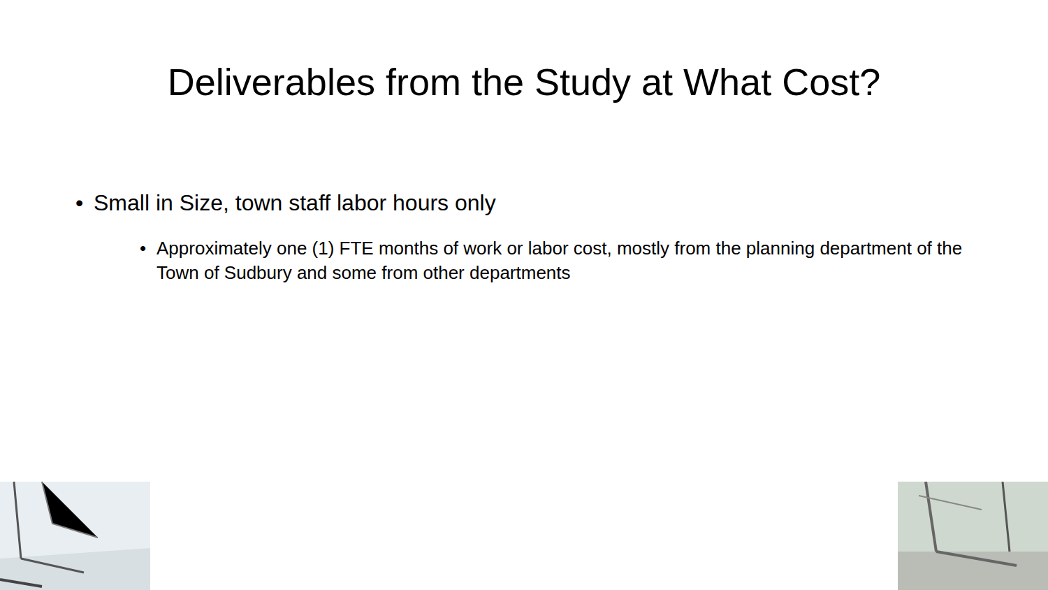Deliverables from the Study at What Cost?
Small in Size, town staff labor hours only
Approximately one (1) FTE months of work or labor cost, mostly from the planning department of the Town of Sudbury and some from other departments